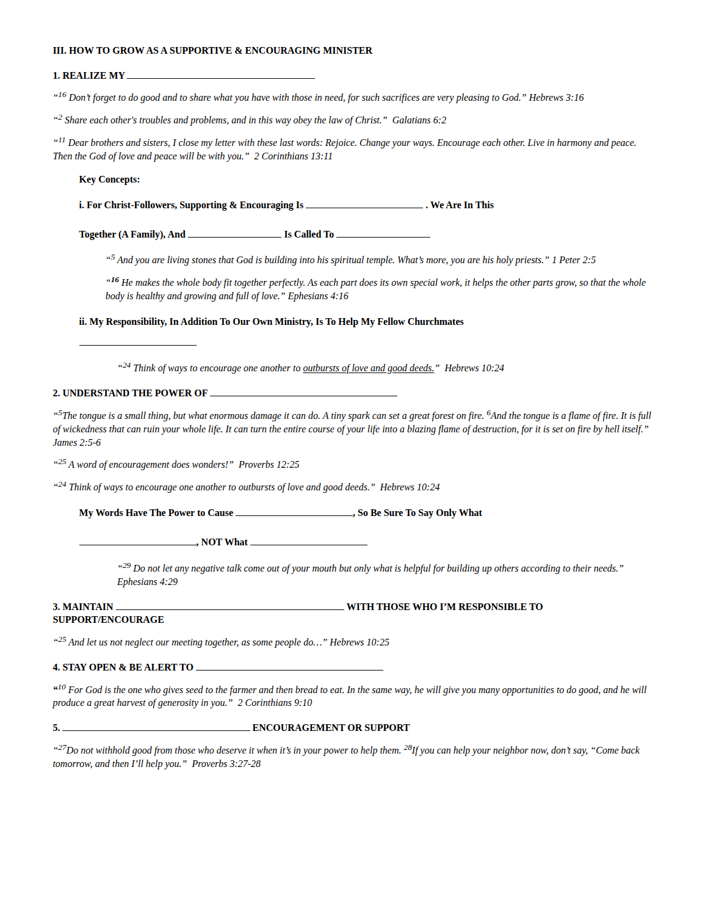III. HOW TO GROW AS A SUPPORTIVE & ENCOURAGING MINISTER
1. REALIZE MY
“16 Don’t forget to do good and to share what you have with those in need, for such sacrifices are very pleasing to God.” Hebrews 3:16
“2 Share each other's troubles and problems, and in this way obey the law of Christ.” Galatians 6:2
“11 Dear brothers and sisters, I close my letter with these last words: Rejoice. Change your ways. Encourage each other. Live in harmony and peace. Then the God of love and peace will be with you.” 2 Corinthians 13:11
Key Concepts:
i. For Christ-Followers, Supporting & Encouraging Is . We Are In This
Together (A Family), And Is Called To
“5 And you are living stones that God is building into his spiritual temple. What’s more, you are his holy priests.” 1 Peter 2:5
“16 He makes the whole body fit together perfectly. As each part does its own special work, it helps the other parts grow, so that the whole body is healthy and growing and full of love.” Ephesians 4:16
ii. My Responsibility, In Addition To Our Own Ministry, Is To Help My Fellow Churchmates
“24 Think of ways to encourage one another to outbursts of love and good deeds.” Hebrews 10:24
2. UNDERSTAND THE POWER OF
“5The tongue is a small thing, but what enormous damage it can do. A tiny spark can set a great forest on fire. 6And the tongue is a flame of fire. It is full of wickedness that can ruin your whole life. It can turn the entire course of your life into a blazing flame of destruction, for it is set on fire by hell itself.” James 2:5-6
“25 A word of encouragement does wonders!” Proverbs 12:25
“24 Think of ways to encourage one another to outbursts of love and good deeds.” Hebrews 10:24
My Words Have The Power to Cause , So Be Sure To Say Only What
, NOT What
“29 Do not let any negative talk come out of your mouth but only what is helpful for building up others according to their needs.” Ephesians 4:29
3. MAINTAIN WITH THOSE WHO I’M RESPONSIBLE TO SUPPORT/ENCOURAGE
“25 And let us not neglect our meeting together, as some people do…” Hebrews 10:25
4. STAY OPEN & BE ALERT TO
“10 For God is the one who gives seed to the farmer and then bread to eat. In the same way, he will give you many opportunities to do good, and he will produce a great harvest of generosity in you.” 2 Corinthians 9:10
5. ENCOURAGEMENT OR SUPPORT
“27Do not withhold good from those who deserve it when it’s in your power to help them. 28If you can help your neighbor now, don’t say, “Come back tomorrow, and then I’ll help you.” Proverbs 3:27-28